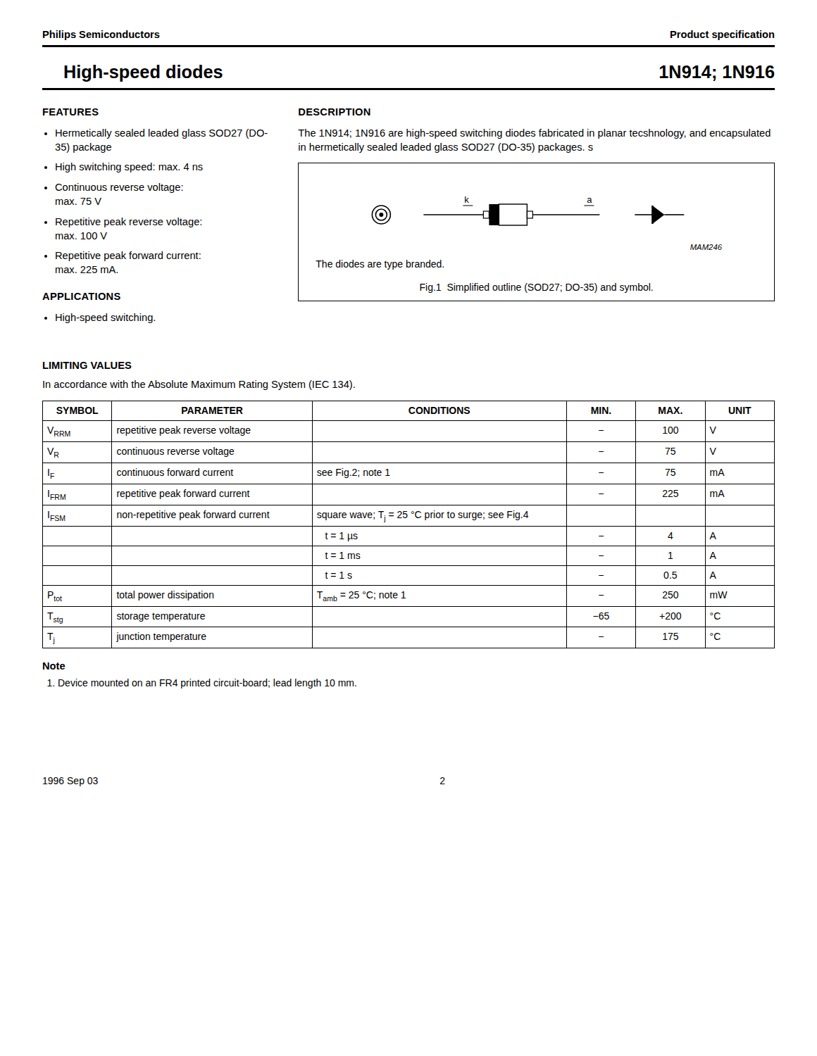Philips Semiconductors Product specification
High-speed diodes 1N914; 1N916
FEATURES
Hermetically sealed leaded glass SOD27 (DO-35) package
High switching speed: max. 4 ns
Continuous reverse voltage:
max. 75 V
Repetitive peak reverse voltage:
max. 100 V
Repetitive peak forward current:
max. 225 mA.
APPLICATIONS
High-speed switching.
DESCRIPTION
The 1N914; 1N916 are high-speed switching diodes fabricated in planar tecshnology, and encapsulated in hermetically sealed leaded glass SOD27 (DO-35) packages. s
k a
MAM246
The diodes are type branded.
Fig.1 Simplified outline (SOD27; DO-35) and symbol.
LIMITING VALUES
In accordance with the Absolute Maximum Rating System (IEC 134).
| SYMBOL | PARAMETER | CONDITIONS | MIN. | MAX. | UNIT |
| --- | --- | --- | --- | --- | --- |
| V RRM | repetitive peak reverse voltage | | − | 100 | V |
| V R | continuous reverse voltage | | − | 75 | V |
| I F | continuous forward current | see Fig.2; note 1 | − | 75 | mA |
| I FRM | repetitive peak forward current | | − | 225 | mA |
| I FSM | non-repetitive peak forward current | square wave; T j = 25 °C prior to surge; see Fig.4 | | | |
| | | t = 1 µs | − | 4 | A |
| | | t = 1 ms | − | 1 | A |
| | | t = 1 s | − | 0.5 | A |
| P tot | total power dissipation | T amb = 25 °C; note 1 | − | 250 | mW |
| T stg | storage temperature | | −65 | +200 | °C |
| T j | junction temperature | | − | 175 | °C |
Note
Device mounted on an FR4 printed circuit-board; lead length 10 mm.
1996 Sep 03 2